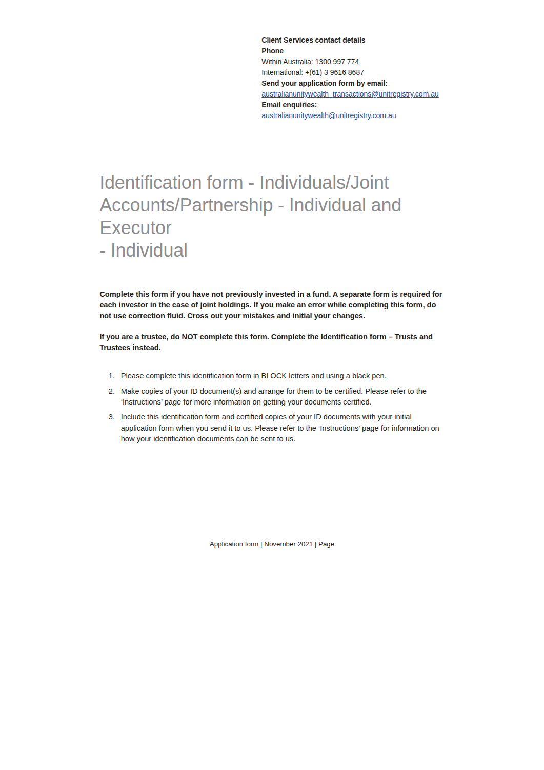Client Services contact details
Phone
Within Australia: 1300 997 774
International: +(61) 3 9616 8687
Send your application form by email:
australianunitywealth_transactions@unitregistry.com.au
Email enquiries:
australianunitywealth@unitregistry.com.au
Identification form - Individuals/Joint Accounts/Partnership - Individual and Executor - Individual
Complete this form if you have not previously invested in a fund. A separate form is required for each investor in the case of joint holdings. If you make an error while completing this form, do not use correction fluid. Cross out your mistakes and initial your changes.
If you are a trustee, do NOT complete this form. Complete the Identification form – Trusts and Trustees instead.
Please complete this identification form in BLOCK letters and using a black pen.
Make copies of your ID document(s) and arrange for them to be certified. Please refer to the ‘Instructions’ page for more information on getting your documents certified.
Include this identification form and certified copies of your ID documents with your initial application form when you send it to us. Please refer to the ‘Instructions’ page for information on how your identification documents can be sent to us.
Application form | November 2021 | Page